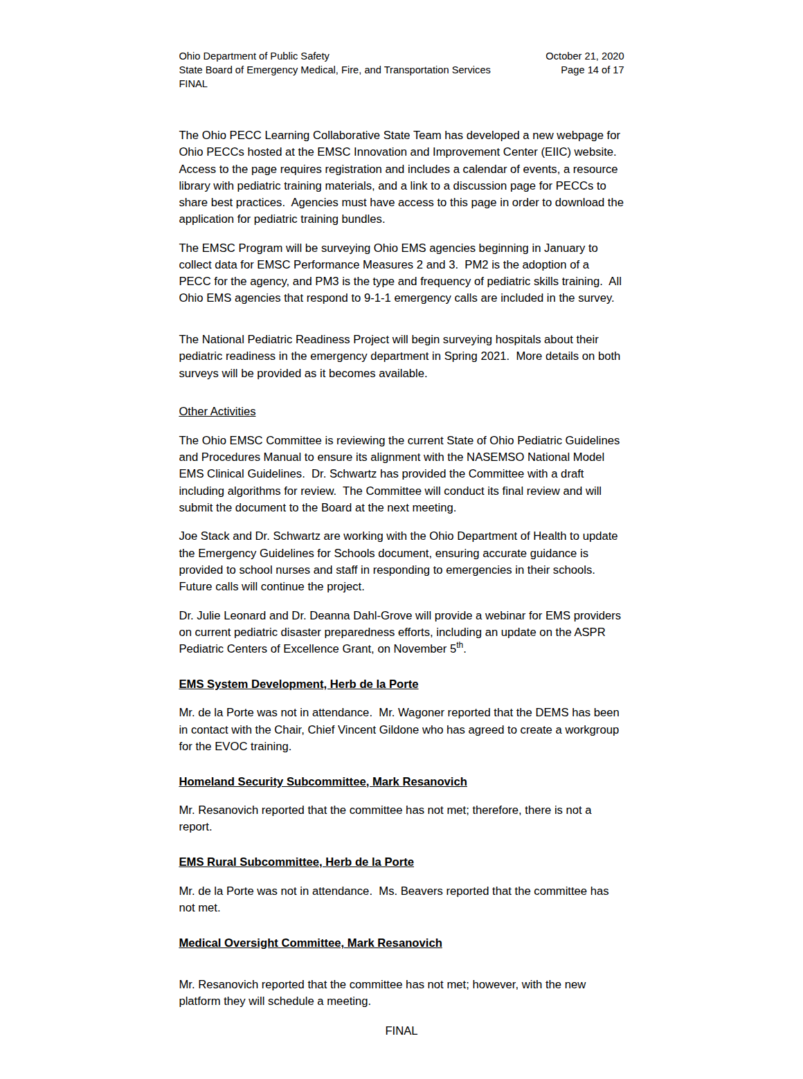Ohio Department of Public Safety
State Board of Emergency Medical, Fire, and Transportation Services
FINAL
October 21, 2020
Page 14 of 17
The Ohio PECC Learning Collaborative State Team has developed a new webpage for Ohio PECCs hosted at the EMSC Innovation and Improvement Center (EIIC) website. Access to the page requires registration and includes a calendar of events, a resource library with pediatric training materials, and a link to a discussion page for PECCs to share best practices. Agencies must have access to this page in order to download the application for pediatric training bundles.
The EMSC Program will be surveying Ohio EMS agencies beginning in January to collect data for EMSC Performance Measures 2 and 3. PM2 is the adoption of a PECC for the agency, and PM3 is the type and frequency of pediatric skills training. All Ohio EMS agencies that respond to 9-1-1 emergency calls are included in the survey.
The National Pediatric Readiness Project will begin surveying hospitals about their pediatric readiness in the emergency department in Spring 2021. More details on both surveys will be provided as it becomes available.
Other Activities
The Ohio EMSC Committee is reviewing the current State of Ohio Pediatric Guidelines and Procedures Manual to ensure its alignment with the NASEMSO National Model EMS Clinical Guidelines. Dr. Schwartz has provided the Committee with a draft including algorithms for review. The Committee will conduct its final review and will submit the document to the Board at the next meeting.
Joe Stack and Dr. Schwartz are working with the Ohio Department of Health to update the Emergency Guidelines for Schools document, ensuring accurate guidance is provided to school nurses and staff in responding to emergencies in their schools. Future calls will continue the project.
Dr. Julie Leonard and Dr. Deanna Dahl-Grove will provide a webinar for EMS providers on current pediatric disaster preparedness efforts, including an update on the ASPR Pediatric Centers of Excellence Grant, on November 5th.
EMS System Development, Herb de la Porte
Mr. de la Porte was not in attendance. Mr. Wagoner reported that the DEMS has been in contact with the Chair, Chief Vincent Gildone who has agreed to create a workgroup for the EVOC training.
Homeland Security Subcommittee, Mark Resanovich
Mr. Resanovich reported that the committee has not met; therefore, there is not a report.
EMS Rural Subcommittee, Herb de la Porte
Mr. de la Porte was not in attendance. Ms. Beavers reported that the committee has not met.
Medical Oversight Committee, Mark Resanovich
Mr. Resanovich reported that the committee has not met; however, with the new platform they will schedule a meeting.
FINAL